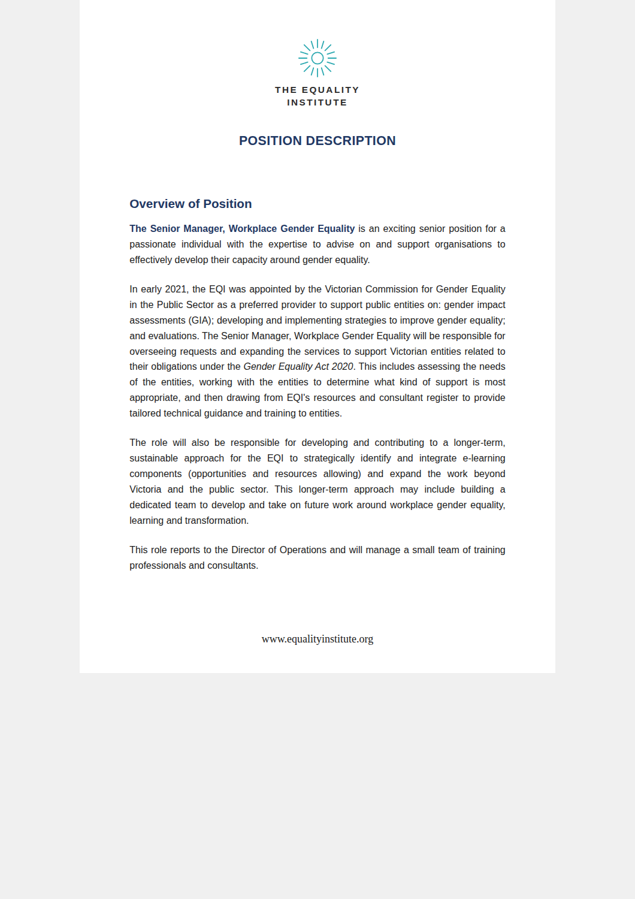THE EQUALITY
INSTITUTE
POSITION DESCRIPTION
Overview of Position
The Senior Manager, Workplace Gender Equality is an exciting senior position for a passionate individual with the expertise to advise on and support organisations to effectively develop their capacity around gender equality.
In early 2021, the EQI was appointed by the Victorian Commission for Gender Equality in the Public Sector as a preferred provider to support public entities on: gender impact assessments (GIA); developing and implementing strategies to improve gender equality; and evaluations. The Senior Manager, Workplace Gender Equality will be responsible for overseeing requests and expanding the services to support Victorian entities related to their obligations under the Gender Equality Act 2020. This includes assessing the needs of the entities, working with the entities to determine what kind of support is most appropriate, and then drawing from EQI's resources and consultant register to provide tailored technical guidance and training to entities.
The role will also be responsible for developing and contributing to a longer-term, sustainable approach for the EQI to strategically identify and integrate e-learning components (opportunities and resources allowing) and expand the work beyond Victoria and the public sector. This longer-term approach may include building a dedicated team to develop and take on future work around workplace gender equality, learning and transformation.
This role reports to the Director of Operations and will manage a small team of training professionals and consultants.
www.equalityinstitute.org